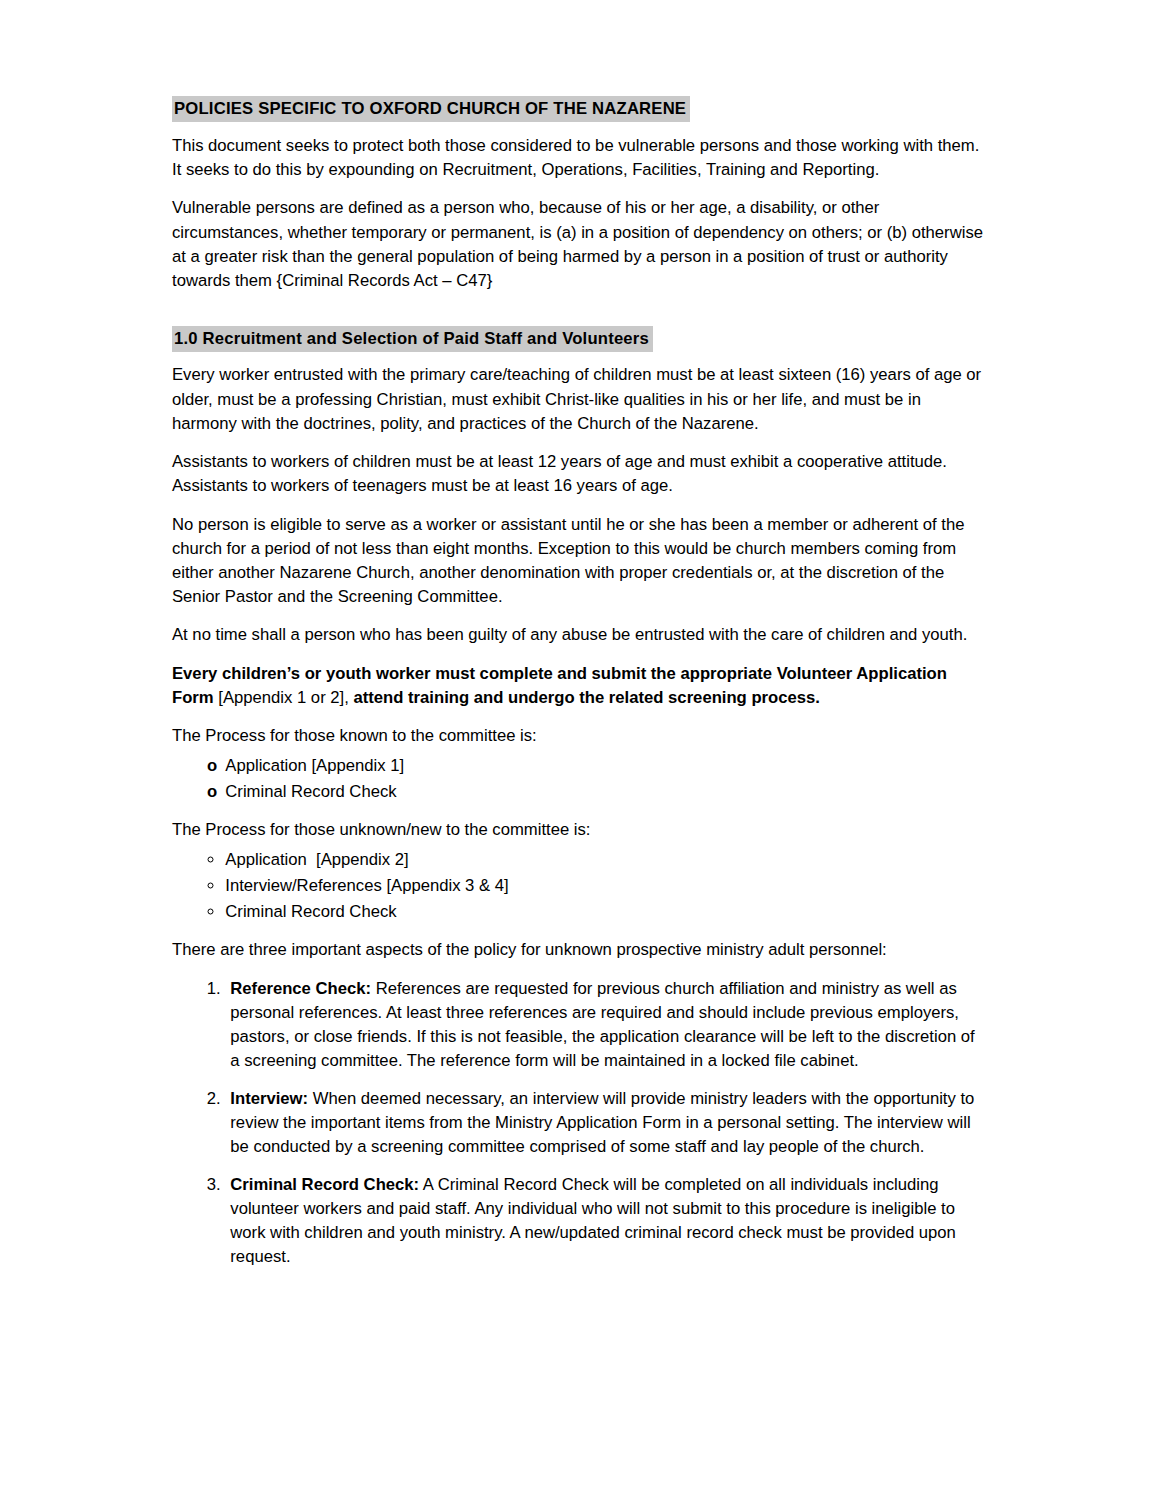POLICIES SPECIFIC TO OXFORD CHURCH OF THE NAZARENE
This document seeks to protect both those considered to be vulnerable persons and those working with them. It seeks to do this by expounding on Recruitment, Operations, Facilities, Training and Reporting.
Vulnerable persons are defined as a person who, because of his or her age, a disability, or other circumstances, whether temporary or permanent, is (a) in a position of dependency on others; or (b) otherwise at a greater risk than the general population of being harmed by a person in a position of trust or authority towards them {Criminal Records Act – C47}
1.0 Recruitment and Selection of Paid Staff and Volunteers
Every worker entrusted with the primary care/teaching of children must be at least sixteen (16) years of age or older, must be a professing Christian, must exhibit Christ-like qualities in his or her life, and must be in harmony with the doctrines, polity, and practices of the Church of the Nazarene.
Assistants to workers of children must be at least 12 years of age and must exhibit a cooperative attitude. Assistants to workers of teenagers must be at least 16 years of age.
No person is eligible to serve as a worker or assistant until he or she has been a member or adherent of the church for a period of not less than eight months. Exception to this would be church members coming from either another Nazarene Church, another denomination with proper credentials or, at the discretion of the Senior Pastor and the Screening Committee.
At no time shall a person who has been guilty of any abuse be entrusted with the care of children and youth.
Every children’s or youth worker must complete and submit the appropriate Volunteer Application Form [Appendix 1 or 2], attend training and undergo the related screening process.
The Process for those known to the committee is:
Application [Appendix 1]
Criminal Record Check
The Process for those unknown/new to the committee is:
Application [Appendix 2]
Interview/References [Appendix 3 & 4]
Criminal Record Check
There are three important aspects of the policy for unknown prospective ministry adult personnel:
Reference Check: References are requested for previous church affiliation and ministry as well as personal references. At least three references are required and should include previous employers, pastors, or close friends. If this is not feasible, the application clearance will be left to the discretion of a screening committee. The reference form will be maintained in a locked file cabinet.
Interview: When deemed necessary, an interview will provide ministry leaders with the opportunity to review the important items from the Ministry Application Form in a personal setting. The interview will be conducted by a screening committee comprised of some staff and lay people of the church.
Criminal Record Check: A Criminal Record Check will be completed on all individuals including volunteer workers and paid staff. Any individual who will not submit to this procedure is ineligible to work with children and youth ministry. A new/updated criminal record check must be provided upon request.